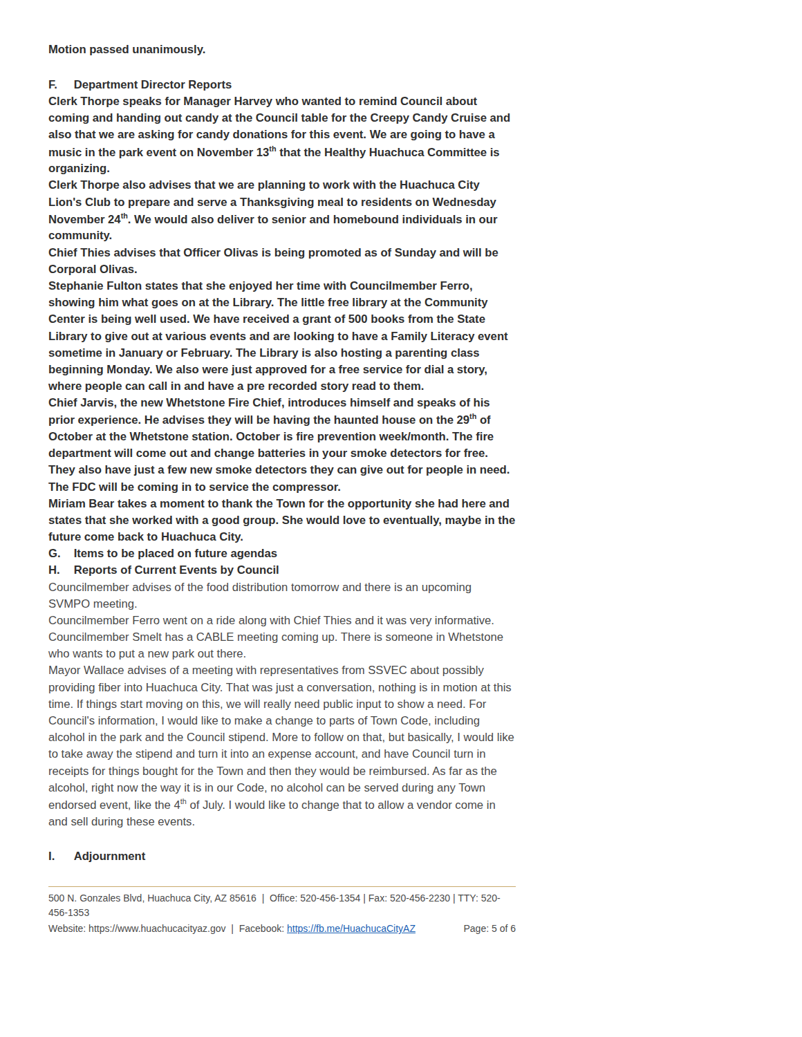Motion passed unanimously.
F. Department Director Reports
Clerk Thorpe speaks for Manager Harvey who wanted to remind Council about coming and handing out candy at the Council table for the Creepy Candy Cruise and also that we are asking for candy donations for this event. We are going to have a music in the park event on November 13th that the Healthy Huachuca Committee is organizing.
Clerk Thorpe also advises that we are planning to work with the Huachuca City Lion's Club to prepare and serve a Thanksgiving meal to residents on Wednesday November 24th. We would also deliver to senior and homebound individuals in our community.
Chief Thies advises that Officer Olivas is being promoted as of Sunday and will be Corporal Olivas.
Stephanie Fulton states that she enjoyed her time with Councilmember Ferro, showing him what goes on at the Library. The little free library at the Community Center is being well used. We have received a grant of 500 books from the State Library to give out at various events and are looking to have a Family Literacy event sometime in January or February. The Library is also hosting a parenting class beginning Monday. We also were just approved for a free service for dial a story, where people can call in and have a pre recorded story read to them.
Chief Jarvis, the new Whetstone Fire Chief, introduces himself and speaks of his prior experience. He advises they will be having the haunted house on the 29th of October at the Whetstone station. October is fire prevention week/month. The fire department will come out and change batteries in your smoke detectors for free. They also have just a few new smoke detectors they can give out for people in need. The FDC will be coming in to service the compressor.
Miriam Bear takes a moment to thank the Town for the opportunity she had here and states that she worked with a good group. She would love to eventually, maybe in the future come back to Huachuca City.
G. Items to be placed on future agendas
H. Reports of Current Events by Council
Councilmember advises of the food distribution tomorrow and there is an upcoming SVMPO meeting.
Councilmember Ferro went on a ride along with Chief Thies and it was very informative.
Councilmember Smelt has a CABLE meeting coming up. There is someone in Whetstone who wants to put a new park out there.
Mayor Wallace advises of a meeting with representatives from SSVEC about possibly providing fiber into Huachuca City. That was just a conversation, nothing is in motion at this time. If things start moving on this, we will really need public input to show a need. For Council's information, I would like to make a change to parts of Town Code, including alcohol in the park and the Council stipend. More to follow on that, but basically, I would like to take away the stipend and turn it into an expense account, and have Council turn in receipts for things bought for the Town and then they would be reimbursed. As far as the alcohol, right now the way it is in our Code, no alcohol can be served during any Town endorsed event, like the 4th of July. I would like to change that to allow a vendor come in and sell during these events.
I. Adjournment
500 N. Gonzales Blvd, Huachuca City, AZ 85616 | Office: 520-456-1354 | Fax: 520-456-2230 | TTY: 520-456-1353
Page: 5 of 6 Website: https://www.huachucacityaz.gov | Facebook: https://fb.me/HuachucaCityAZ